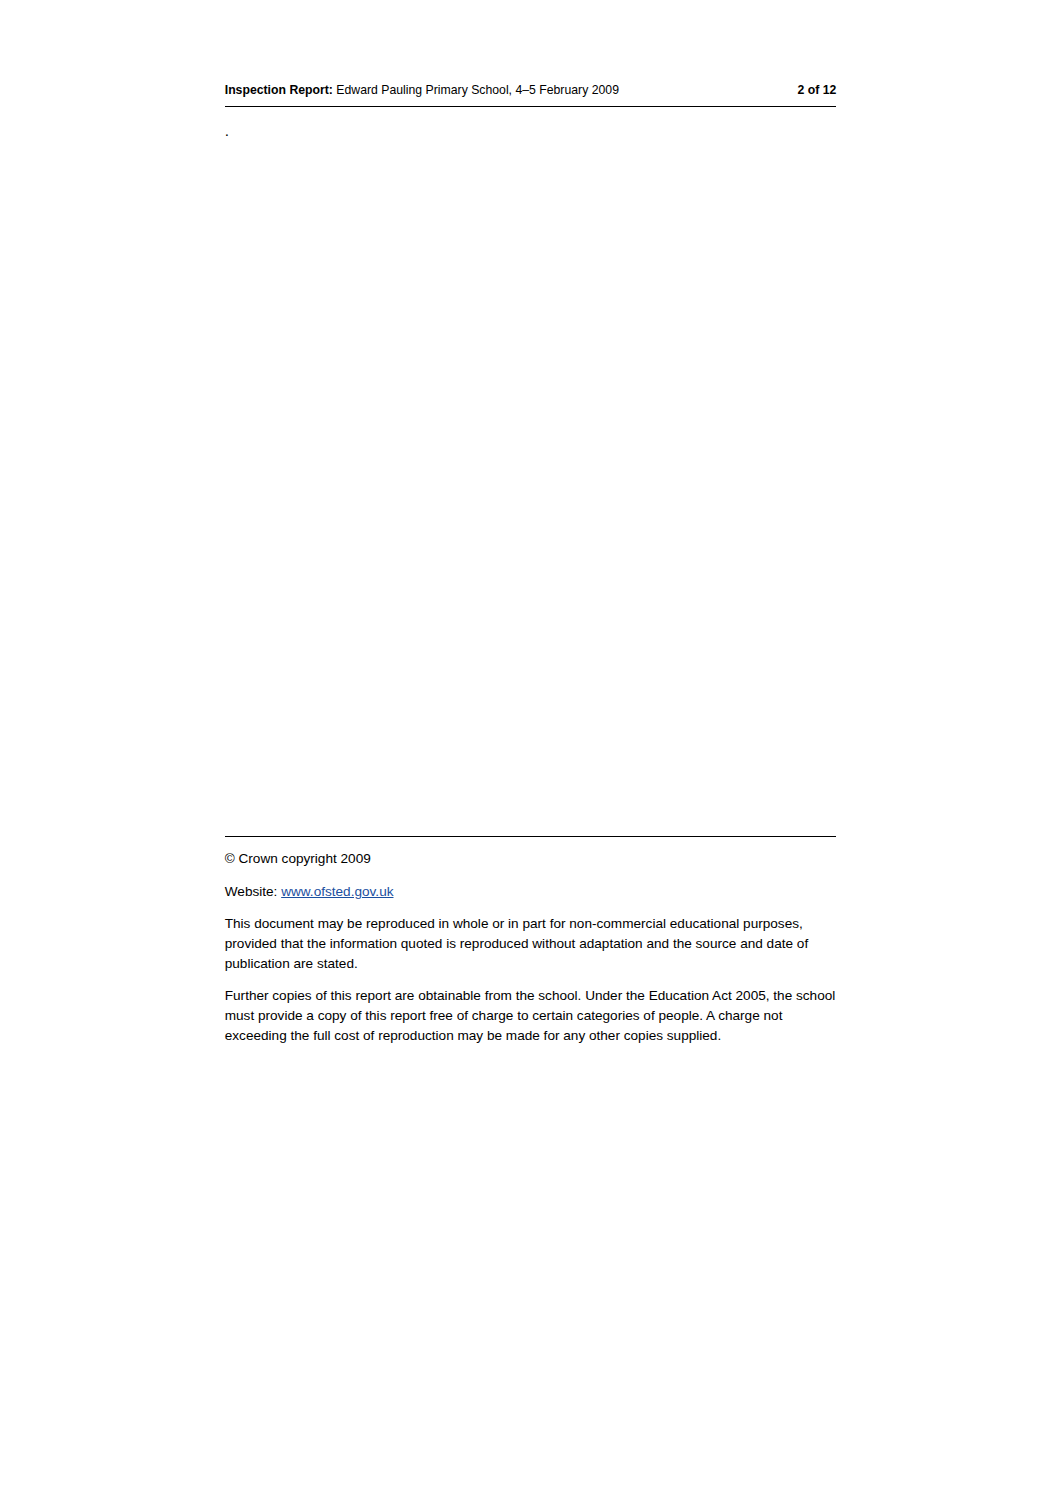Inspection Report: Edward Pauling Primary School, 4–5 February 2009
2 of 12
.
© Crown copyright 2009
Website: www.ofsted.gov.uk
This document may be reproduced in whole or in part for non-commercial educational purposes, provided that the information quoted is reproduced without adaptation and the source and date of publication are stated.
Further copies of this report are obtainable from the school. Under the Education Act 2005, the school must provide a copy of this report free of charge to certain categories of people. A charge not exceeding the full cost of reproduction may be made for any other copies supplied.